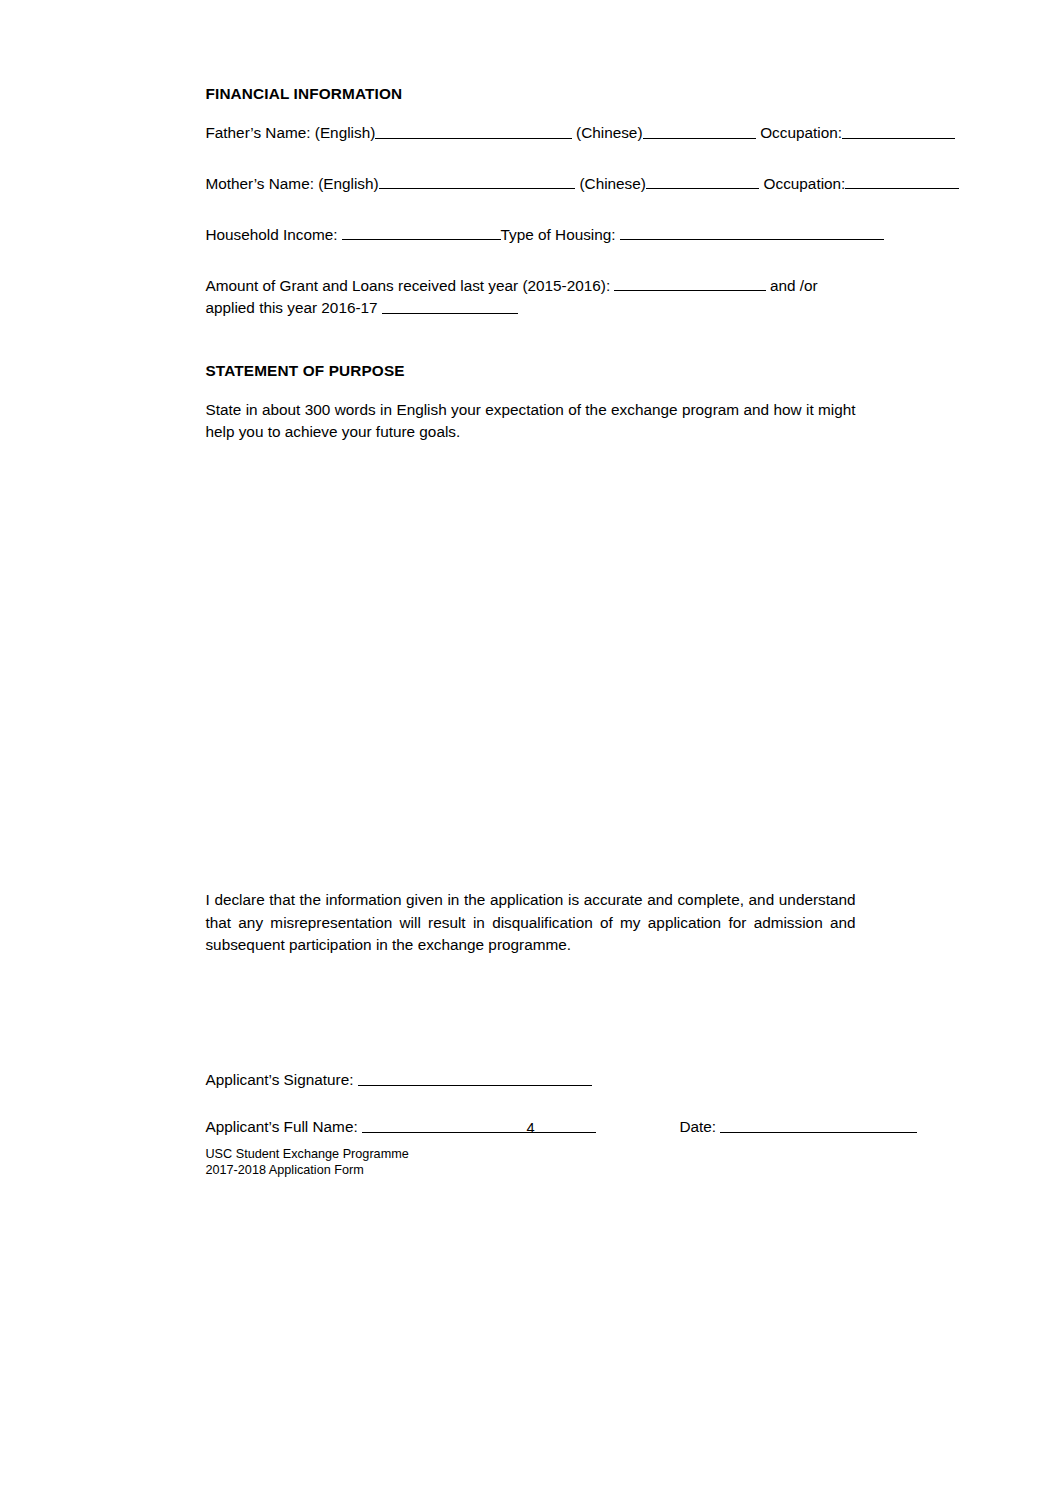FINANCIAL INFORMATION
Father’s Name: (English) (Chinese) Occupation:
Mother’s Name: (English) (Chinese) Occupation:
Household Income: Type of Housing:
Amount of Grant and Loans received last year (2015-2016): and /or applied this year 2016-17
STATEMENT OF PURPOSE
State in about 300 words in English your expectation of the exchange program and how it might help you to achieve your future goals.
I declare that the information given in the application is accurate and complete, and understand that any misrepresentation will result in disqualification of my application for admission and subsequent participation in the exchange programme.
Applicant’s Signature:
Applicant’s Full Name: Date:
4
USC Student Exchange Programme
2017-2018 Application Form